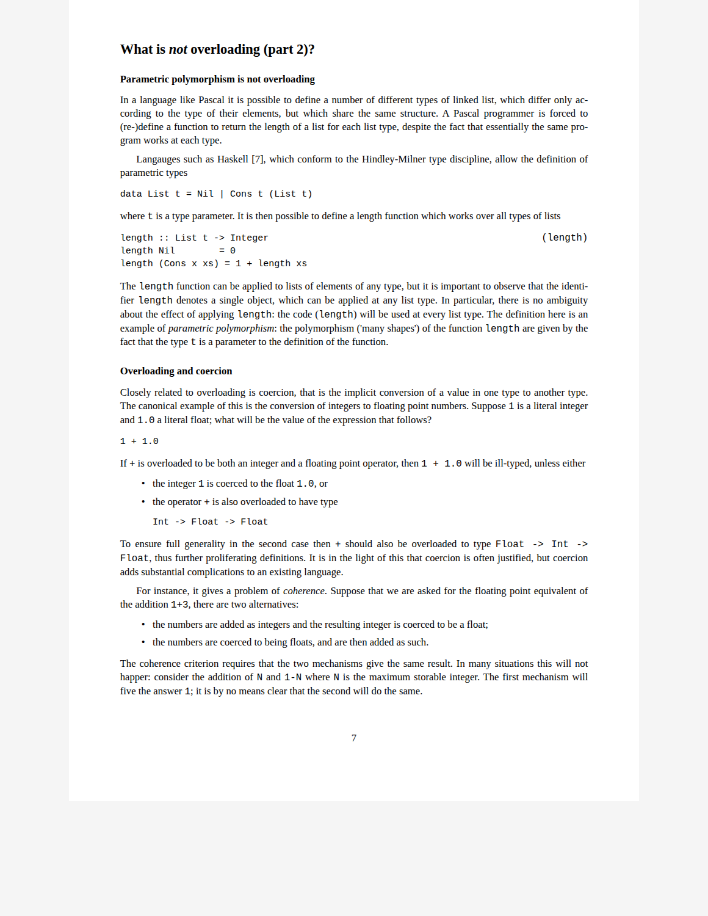What is not overloading (part 2)?
Parametric polymorphism is not overloading
In a language like Pascal it is possible to define a number of different types of linked list, which differ only according to the type of their elements, but which share the same structure. A Pascal programmer is forced to (re-)define a function to return the length of a list for each list type, despite the fact that essentially the same program works at each type.
Langauges such as Haskell [7], which conform to the Hindley-Milner type discipline, allow the definition of parametric types
data List t = Nil | Cons t (List t)
where t is a type parameter. It is then possible to define a length function which works over all types of lists
length :: List t -> Integer
length Nil        = 0
length (Cons x xs) = 1 + length xs
(length)
The length function can be applied to lists of elements of any type, but it is important to observe that the identifier length denotes a single object, which can be applied at any list type. In particular, there is no ambiguity about the effect of applying length: the code (length) will be used at every list type. The definition here is an example of parametric polymorphism: the polymorphism ('many shapes') of the function length are given by the fact that the type t is a parameter to the definition of the function.
Overloading and coercion
Closely related to overloading is coercion, that is the implicit conversion of a value in one type to another type. The canonical example of this is the conversion of integers to floating point numbers. Suppose 1 is a literal integer and 1.0 a literal float; what will be the value of the expression that follows?
1 + 1.0
If + is overloaded to be both an integer and a floating point operator, then 1 + 1.0 will be ill-typed, unless either
the integer 1 is coerced to the float 1.0, or
the operator + is also overloaded to have type
Int -> Float -> Float
To ensure full generality in the second case then + should also be overloaded to type Float -> Int -> Float, thus further proliferating definitions. It is in the light of this that coercion is often justified, but coercion adds substantial complications to an existing language.
For instance, it gives a problem of coherence. Suppose that we are asked for the floating point equivalent of the addition 1+3, there are two alternatives:
the numbers are added as integers and the resulting integer is coerced to be a float;
the numbers are coerced to being floats, and are then added as such.
The coherence criterion requires that the two mechanisms give the same result. In many situations this will not happer: consider the addition of N and 1-N where N is the maximum storable integer. The first mechanism will five the answer 1; it is by no means clear that the second will do the same.
7